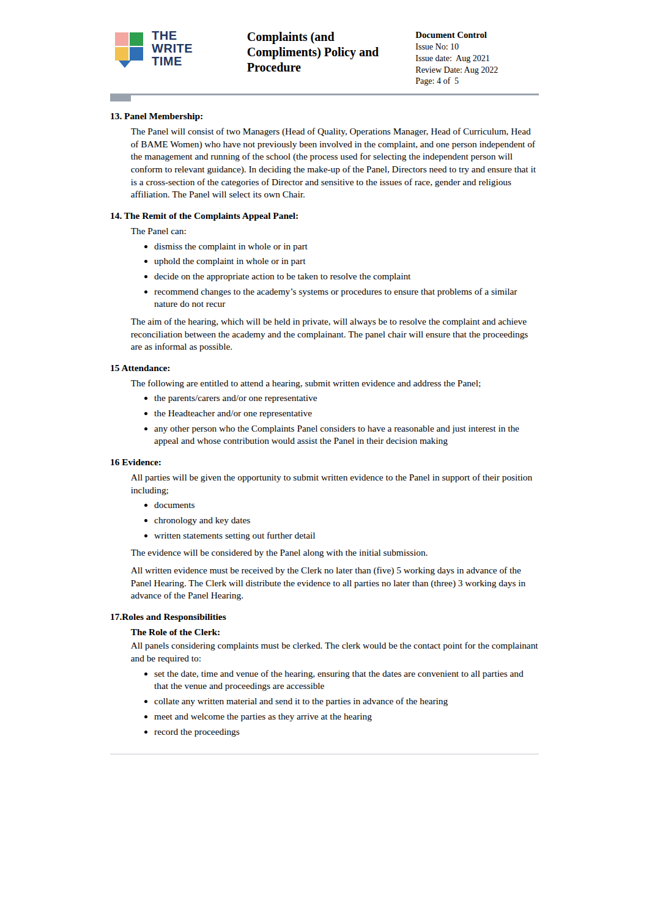THE
WRITE
TIME
Complaints (and Compliments) Policy and Procedure
Document Control
Issue No: 10
Issue date: Aug 2021
Review Date: Aug 2022
Page: 4 of 5
13. Panel Membership:
The Panel will consist of two Managers (Head of Quality, Operations Manager, Head of Curriculum, Head of BAME Women) who have not previously been involved in the complaint, and one person independent of the management and running of the school (the process used for selecting the independent person will conform to relevant guidance). In deciding the make-up of the Panel, Directors need to try and ensure that it is a cross-section of the categories of Director and sensitive to the issues of race, gender and religious affiliation. The Panel will select its own Chair.
14. The Remit of the Complaints Appeal Panel:
The Panel can:
dismiss the complaint in whole or in part
uphold the complaint in whole or in part
decide on the appropriate action to be taken to resolve the complaint
recommend changes to the academy’s systems or procedures to ensure that problems of a similar nature do not recur
The aim of the hearing, which will be held in private, will always be to resolve the complaint and achieve reconciliation between the academy and the complainant. The panel chair will ensure that the proceedings are as informal as possible.
15 Attendance:
The following are entitled to attend a hearing, submit written evidence and address the Panel;
the parents/carers and/or one representative
the Headteacher and/or one representative
any other person who the Complaints Panel considers to have a reasonable and just interest in the appeal and whose contribution would assist the Panel in their decision making
16 Evidence:
All parties will be given the opportunity to submit written evidence to the Panel in support of their position including;
documents
chronology and key dates
written statements setting out further detail
The evidence will be considered by the Panel along with the initial submission.
All written evidence must be received by the Clerk no later than (five) 5 working days in advance of the Panel Hearing. The Clerk will distribute the evidence to all parties no later than (three) 3 working days in advance of the Panel Hearing.
17.Roles and Responsibilities
The Role of the Clerk:
All panels considering complaints must be clerked. The clerk would be the contact point for the complainant and be required to:
set the date, time and venue of the hearing, ensuring that the dates are convenient to all parties and that the venue and proceedings are accessible
collate any written material and send it to the parties in advance of the hearing
meet and welcome the parties as they arrive at the hearing
record the proceedings